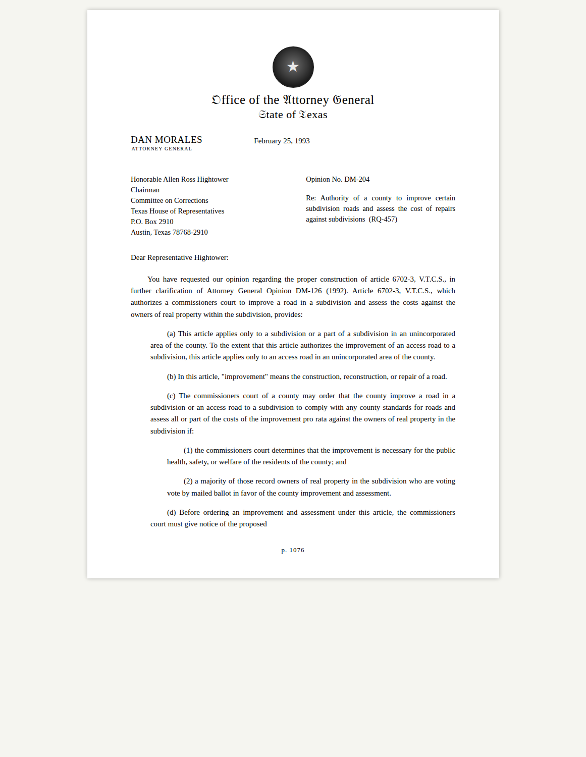𝔒ffice of the 𝔄ttorney 𝔊eneral
𝔖tate of 𝔗exas
DAN MORALES
ATTORNEY GENERAL
February 25, 1993
Honorable Allen Ross Hightower
Chairman
Committee on Corrections
Texas House of Representatives
P.O. Box 2910
Austin, Texas 78768-2910
Opinion No. DM-204
Re: Authority of a county to improve certain subdivision roads and assess the cost of repairs against subdivisions (RQ-457)
Dear Representative Hightower:
You have requested our opinion regarding the proper construction of article 6702-3, V.T.C.S., in further clarification of Attorney General Opinion DM-126 (1992). Article 6702-3, V.T.C.S., which authorizes a commissioners court to improve a road in a subdivision and assess the costs against the owners of real property within the subdivision, provides:
(a) This article applies only to a subdivision or a part of a subdivision in an unincorporated area of the county. To the extent that this article authorizes the improvement of an access road to a subdivision, this article applies only to an access road in an unincorporated area of the county.
(b) In this article, "improvement" means the construction, reconstruction, or repair of a road.
(c) The commissioners court of a county may order that the county improve a road in a subdivision or an access road to a subdivision to comply with any county standards for roads and assess all or part of the costs of the improvement pro rata against the owners of real property in the subdivision if:
(1) the commissioners court determines that the improvement is necessary for the public health, safety, or welfare of the residents of the county; and
(2) a majority of those record owners of real property in the subdivision who are voting vote by mailed ballot in favor of the county improvement and assessment.
(d) Before ordering an improvement and assessment under this article, the commissioners court must give notice of the proposed
p. 1076